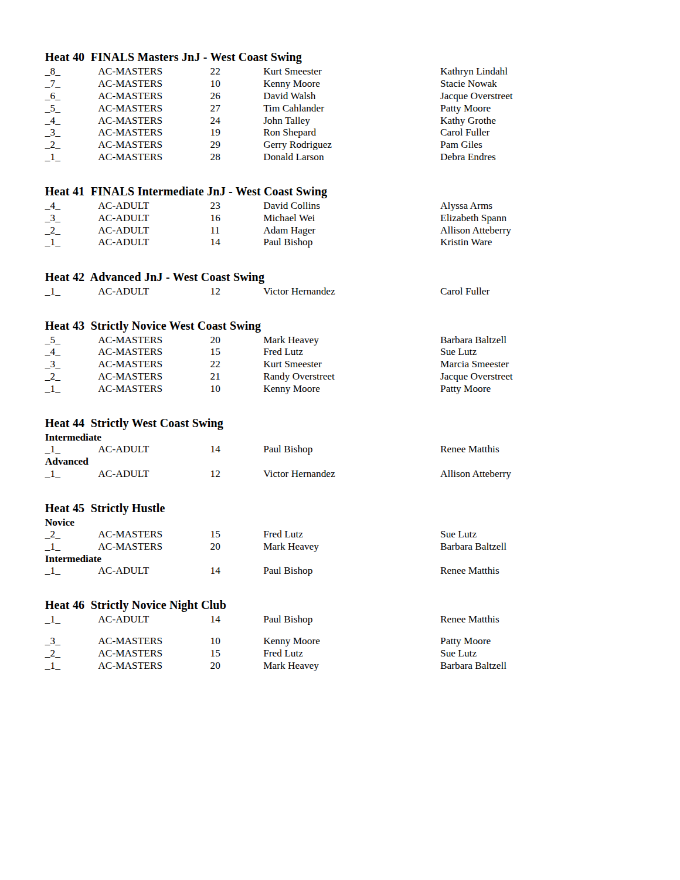Heat 40 FINALS Masters JnJ - West Coast Swing
| _8_ | AC-MASTERS | 22 | Kurt Smeester | Kathryn Lindahl |
| _7_ | AC-MASTERS | 10 | Kenny Moore | Stacie Nowak |
| _6_ | AC-MASTERS | 26 | David Walsh | Jacque Overstreet |
| _5_ | AC-MASTERS | 27 | Tim Cahlander | Patty Moore |
| _4_ | AC-MASTERS | 24 | John Talley | Kathy Grothe |
| _3_ | AC-MASTERS | 19 | Ron Shepard | Carol Fuller |
| _2_ | AC-MASTERS | 29 | Gerry Rodriguez | Pam Giles |
| _1_ | AC-MASTERS | 28 | Donald Larson | Debra Endres |
Heat 41 FINALS Intermediate JnJ - West Coast Swing
| _4_ | AC-ADULT | 23 | David Collins | Alyssa Arms |
| _3_ | AC-ADULT | 16 | Michael Wei | Elizabeth Spann |
| _2_ | AC-ADULT | 11 | Adam Hager | Allison Atteberry |
| _1_ | AC-ADULT | 14 | Paul Bishop | Kristin Ware |
Heat 42 Advanced JnJ - West Coast Swing
| _1_ | AC-ADULT | 12 | Victor Hernandez | Carol Fuller |
Heat 43 Strictly Novice West Coast Swing
| _5_ | AC-MASTERS | 20 | Mark Heavey | Barbara Baltzell |
| _4_ | AC-MASTERS | 15 | Fred Lutz | Sue Lutz |
| _3_ | AC-MASTERS | 22 | Kurt Smeester | Marcia Smeester |
| _2_ | AC-MASTERS | 21 | Randy Overstreet | Jacque Overstreet |
| _1_ | AC-MASTERS | 10 | Kenny Moore | Patty Moore |
Heat 44 Strictly West Coast Swing
Intermediate
| _1_ | AC-ADULT | 14 | Paul Bishop | Renee Matthis |
Advanced
| _1_ | AC-ADULT | 12 | Victor Hernandez | Allison Atteberry |
Heat 45 Strictly Hustle
Novice
| _2_ | AC-MASTERS | 15 | Fred Lutz | Sue Lutz |
| _1_ | AC-MASTERS | 20 | Mark Heavey | Barbara Baltzell |
Intermediate
| _1_ | AC-ADULT | 14 | Paul Bishop | Renee Matthis |
Heat 46 Strictly Novice Night Club
| _1_ | AC-ADULT | 14 | Paul Bishop | Renee Matthis |
| _3_ | AC-MASTERS | 10 | Kenny Moore | Patty Moore |
| _2_ | AC-MASTERS | 15 | Fred Lutz | Sue Lutz |
| _1_ | AC-MASTERS | 20 | Mark Heavey | Barbara Baltzell |